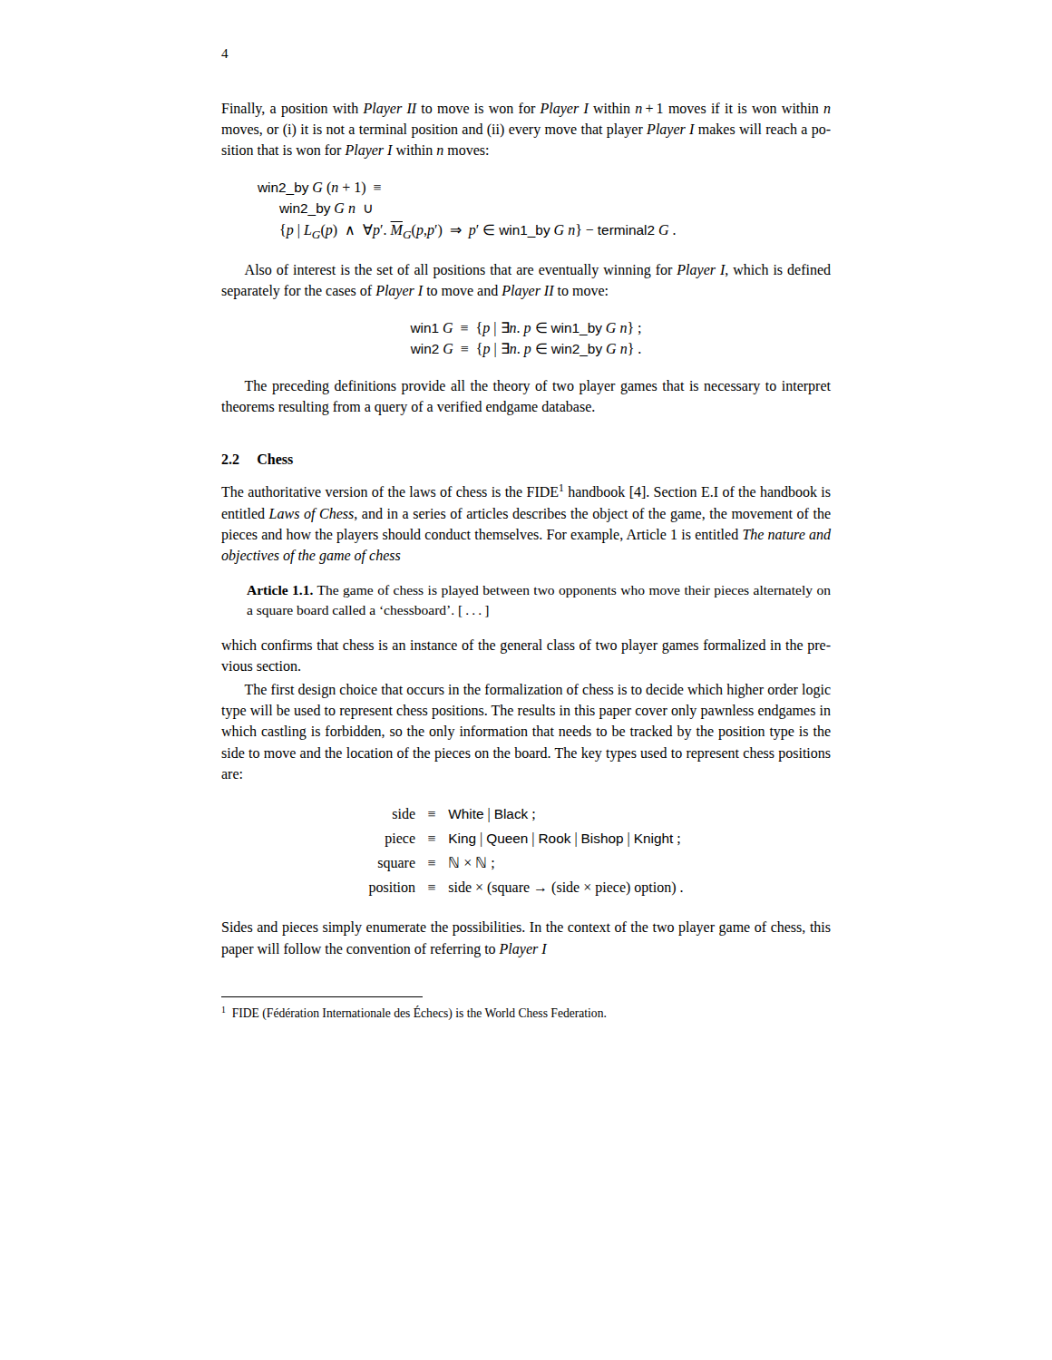4
Finally, a position with Player II to move is won for Player I within n + 1 moves if it is won within n moves, or (i) it is not a terminal position and (ii) every move that player Player I makes will reach a position that is won for Player I within n moves:
win2_by G (n + 1) ≡
win2_by G n ∪
{p | LG(p) ∧ ∀p′. MG(p,p′) ⇒ p′ ∈ win1_by G n} − terminal2 G .
Also of interest is the set of all positions that are eventually winning for Player I, which is defined separately for the cases of Player I to move and Player II to move:
win1 G ≡ {p | ∃n. p ∈ win1_by G n} ;
win2 G ≡ {p | ∃n. p ∈ win2_by G n} .
The preceding definitions provide all the theory of two player games that is necessary to interpret theorems resulting from a query of a verified endgame database.
2.2 Chess
The authoritative version of the laws of chess is the FIDE1 handbook [4]. Section E.I of the handbook is entitled Laws of Chess, and in a series of articles describes the object of the game, the movement of the pieces and how the players should conduct themselves. For example, Article 1 is entitled The nature and objectives of the game of chess
Article 1.1. The game of chess is played between two opponents who move their pieces alternately on a square board called a ‘chessboard’. [ . . . ]
which confirms that chess is an instance of the general class of two player games formalized in the previous section.
The first design choice that occurs in the formalization of chess is to decide which higher order logic type will be used to represent chess positions. The results in this paper cover only pawnless endgames in which castling is forbidden, so the only information that needs to be tracked by the position type is the side to move and the location of the pieces on the board. The key types used to represent chess positions are:
| side | ≡ | White / Black ; |
| piece | ≡ | King / Queen / Rook / Bishop / Knight ; |
| square | ≡ | ℕ × ℕ ; |
| position | ≡ | side × (square → (side × piece) option) . |
Sides and pieces simply enumerate the possibilities. In the context of the two player game of chess, this paper will follow the convention of referring to Player I
1 FIDE (Fédération Internationale des Échecs) is the World Chess Federation.